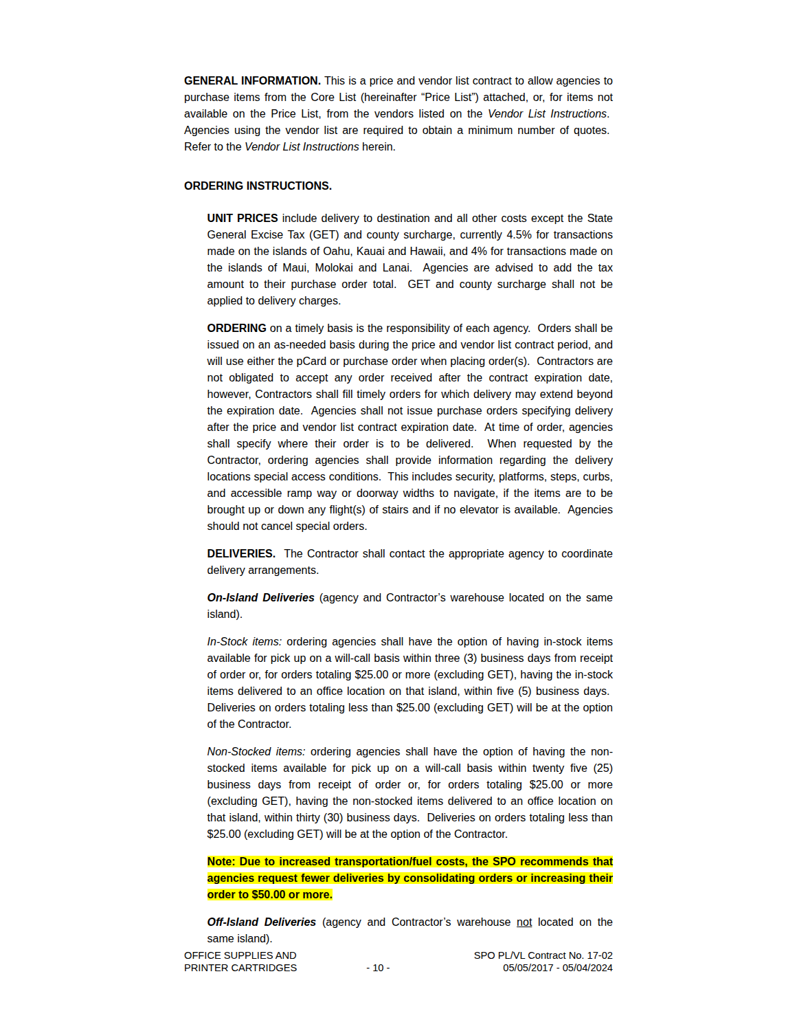GENERAL INFORMATION. This is a price and vendor list contract to allow agencies to purchase items from the Core List (hereinafter “Price List”) attached, or, for items not available on the Price List, from the vendors listed on the Vendor List Instructions. Agencies using the vendor list are required to obtain a minimum number of quotes. Refer to the Vendor List Instructions herein.
ORDERING INSTRUCTIONS.
UNIT PRICES include delivery to destination and all other costs except the State General Excise Tax (GET) and county surcharge, currently 4.5% for transactions made on the islands of Oahu, Kauai and Hawaii, and 4% for transactions made on the islands of Maui, Molokai and Lanai. Agencies are advised to add the tax amount to their purchase order total. GET and county surcharge shall not be applied to delivery charges.
ORDERING on a timely basis is the responsibility of each agency. Orders shall be issued on an as-needed basis during the price and vendor list contract period, and will use either the pCard or purchase order when placing order(s). Contractors are not obligated to accept any order received after the contract expiration date, however, Contractors shall fill timely orders for which delivery may extend beyond the expiration date. Agencies shall not issue purchase orders specifying delivery after the price and vendor list contract expiration date. At time of order, agencies shall specify where their order is to be delivered. When requested by the Contractor, ordering agencies shall provide information regarding the delivery locations special access conditions. This includes security, platforms, steps, curbs, and accessible ramp way or doorway widths to navigate, if the items are to be brought up or down any flight(s) of stairs and if no elevator is available. Agencies should not cancel special orders.
DELIVERIES. The Contractor shall contact the appropriate agency to coordinate delivery arrangements.
On-Island Deliveries (agency and Contractor’s warehouse located on the same island).
In-Stock items: ordering agencies shall have the option of having in-stock items available for pick up on a will-call basis within three (3) business days from receipt of order or, for orders totaling $25.00 or more (excluding GET), having the in-stock items delivered to an office location on that island, within five (5) business days. Deliveries on orders totaling less than $25.00 (excluding GET) will be at the option of the Contractor.
Non-Stocked items: ordering agencies shall have the option of having the non-stocked items available for pick up on a will-call basis within twenty five (25) business days from receipt of order or, for orders totaling $25.00 or more (excluding GET), having the non-stocked items delivered to an office location on that island, within thirty (30) business days. Deliveries on orders totaling less than $25.00 (excluding GET) will be at the option of the Contractor.
Note: Due to increased transportation/fuel costs, the SPO recommends that agencies request fewer deliveries by consolidating orders or increasing their order to $50.00 or more.
Off-Island Deliveries (agency and Contractor’s warehouse not located on the same island).
| OFFICE SUPPLIES AND | | SPO PL/VL Contract No. 17-02 |
| PRINTER CARTRIDGES | - 10 - | 05/05/2017 - 05/04/2024 |